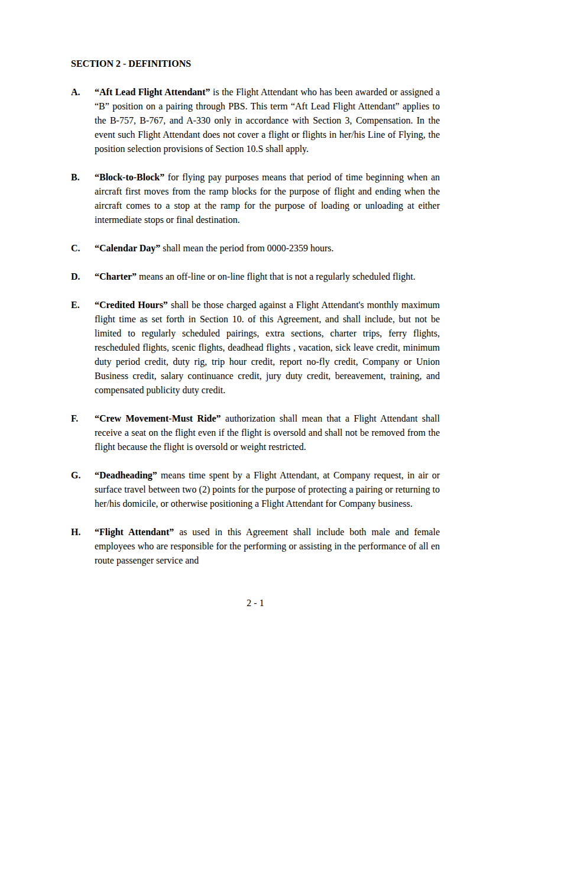SECTION 2 - DEFINITIONS
A.
“Aft Lead Flight Attendant” is the Flight Attendant who has been awarded or assigned a “B” position on a pairing through PBS. This term “Aft Lead Flight Attendant” applies to the B-757, B-767, and A-330 only in accordance with Section 3, Compensation. In the event such Flight Attendant does not cover a flight or flights in her/his Line of Flying, the position selection provisions of Section 10.S shall apply.
B.
“Block-to-Block” for flying pay purposes means that period of time beginning when an aircraft first moves from the ramp blocks for the purpose of flight and ending when the aircraft comes to a stop at the ramp for the purpose of loading or unloading at either intermediate stops or final destination.
C.
“Calendar Day” shall mean the period from 0000-2359 hours.
D.
“Charter” means an off-line or on-line flight that is not a regularly scheduled flight.
E.
“Credited Hours” shall be those charged against a Flight Attendant's monthly maximum flight time as set forth in Section 10. of this Agreement, and shall include, but not be limited to regularly scheduled pairings, extra sections, charter trips, ferry flights, rescheduled flights, scenic flights, deadhead flights , vacation, sick leave credit, minimum duty period credit, duty rig, trip hour credit, report no-fly credit, Company or Union Business credit, salary continuance credit, jury duty credit, bereavement, training, and compensated publicity duty credit.
F.
“Crew Movement-Must Ride” authorization shall mean that a Flight Attendant shall receive a seat on the flight even if the flight is oversold and shall not be removed from the flight because the flight is oversold or weight restricted.
G.
“Deadheading” means time spent by a Flight Attendant, at Company request, in air or surface travel between two (2) points for the purpose of protecting a pairing or returning to her/his domicile, or otherwise positioning a Flight Attendant for Company business.
H.
“Flight Attendant” as used in this Agreement shall include both male and female employees who are responsible for the performing or assisting in the performance of all en route passenger service and
2 - 1